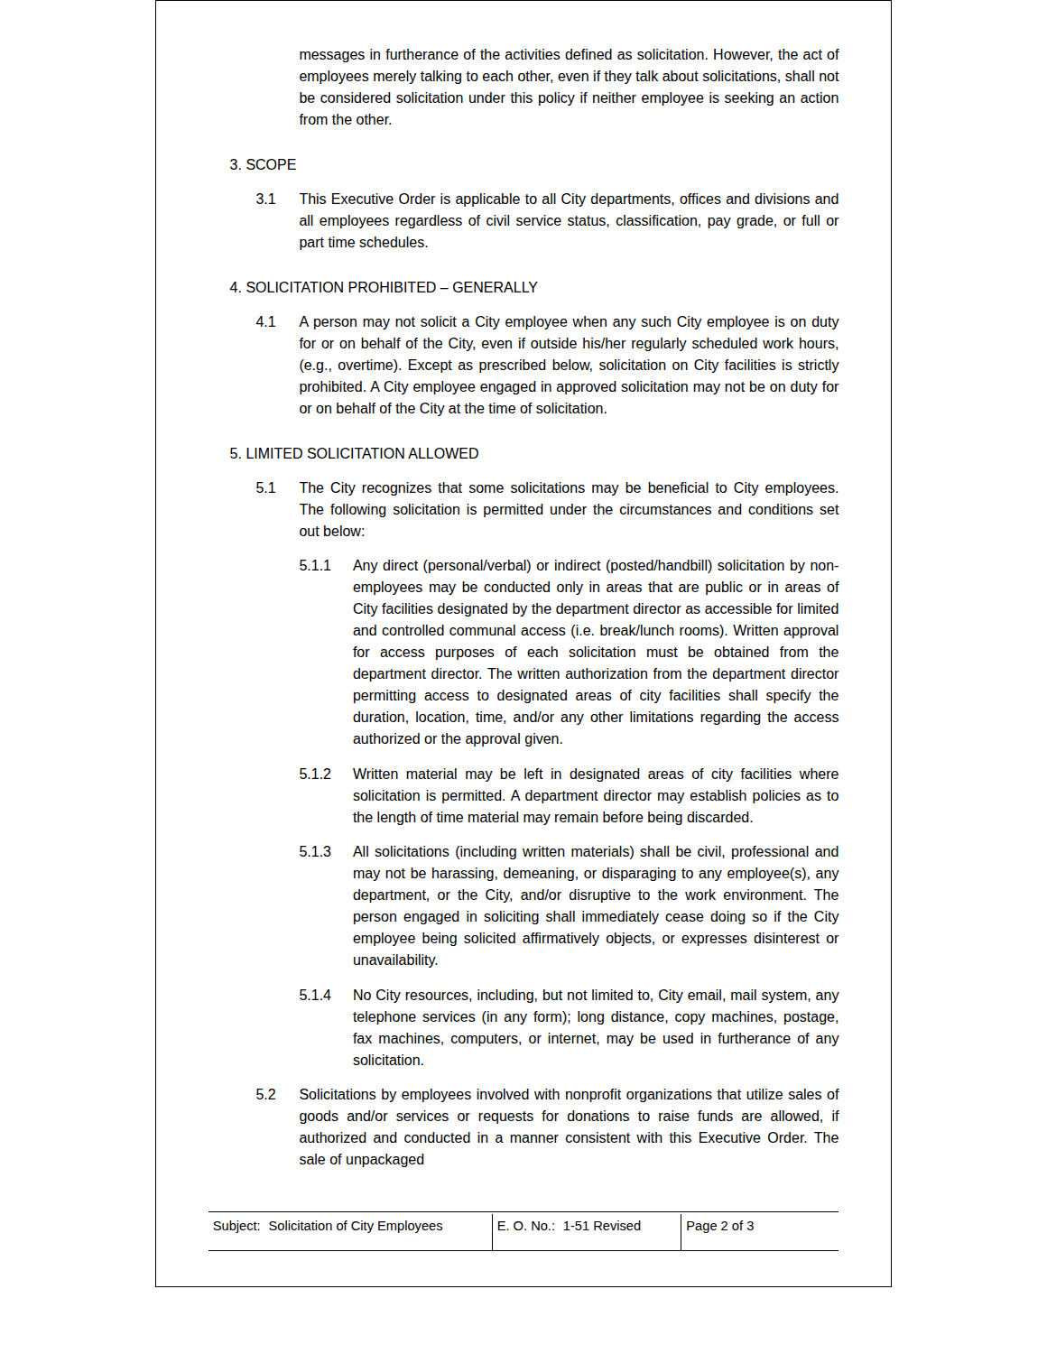messages in furtherance of the activities defined as solicitation. However, the act of employees merely talking to each other, even if they talk about solicitations, shall not be considered solicitation under this policy if neither employee is seeking an action from the other.
3. Scope
3.1
This Executive Order is applicable to all City departments, offices and divisions and all employees regardless of civil service status, classification, pay grade, or full or part time schedules.
4. Solicitation Prohibited – Generally
4.1
A person may not solicit a City employee when any such City employee is on duty for or on behalf of the City, even if outside his/her regularly scheduled work hours, (e.g., overtime). Except as prescribed below, solicitation on City facilities is strictly prohibited. A City employee engaged in approved solicitation may not be on duty for or on behalf of the City at the time of solicitation.
5. Limited Solicitation Allowed
5.1
The City recognizes that some solicitations may be beneficial to City employees. The following solicitation is permitted under the circumstances and conditions set out below:
5.1.1
Any direct (personal/verbal) or indirect (posted/handbill) solicitation by non-employees may be conducted only in areas that are public or in areas of City facilities designated by the department director as accessible for limited and controlled communal access (i.e. break/lunch rooms). Written approval for access purposes of each solicitation must be obtained from the department director. The written authorization from the department director permitting access to designated areas of city facilities shall specify the duration, location, time, and/or any other limitations regarding the access authorized or the approval given.
5.1.2
Written material may be left in designated areas of city facilities where solicitation is permitted. A department director may establish policies as to the length of time material may remain before being discarded.
5.1.3
All solicitations (including written materials) shall be civil, professional and may not be harassing, demeaning, or disparaging to any employee(s), any department, or the City, and/or disruptive to the work environment. The person engaged in soliciting shall immediately cease doing so if the City employee being solicited affirmatively objects, or expresses disinterest or unavailability.
5.1.4
No City resources, including, but not limited to, City email, mail system, any telephone services (in any form); long distance, copy machines, postage, fax machines, computers, or internet, may be used in furtherance of any solicitation.
5.2
Solicitations by employees involved with nonprofit organizations that utilize sales of goods and/or services or requests for donations to raise funds are allowed, if authorized and conducted in a manner consistent with this Executive Order. The sale of unpackaged
| Subject: Solicitation of City Employees | E. O. No.: 1-51 Revised | Page 2 of 3 |